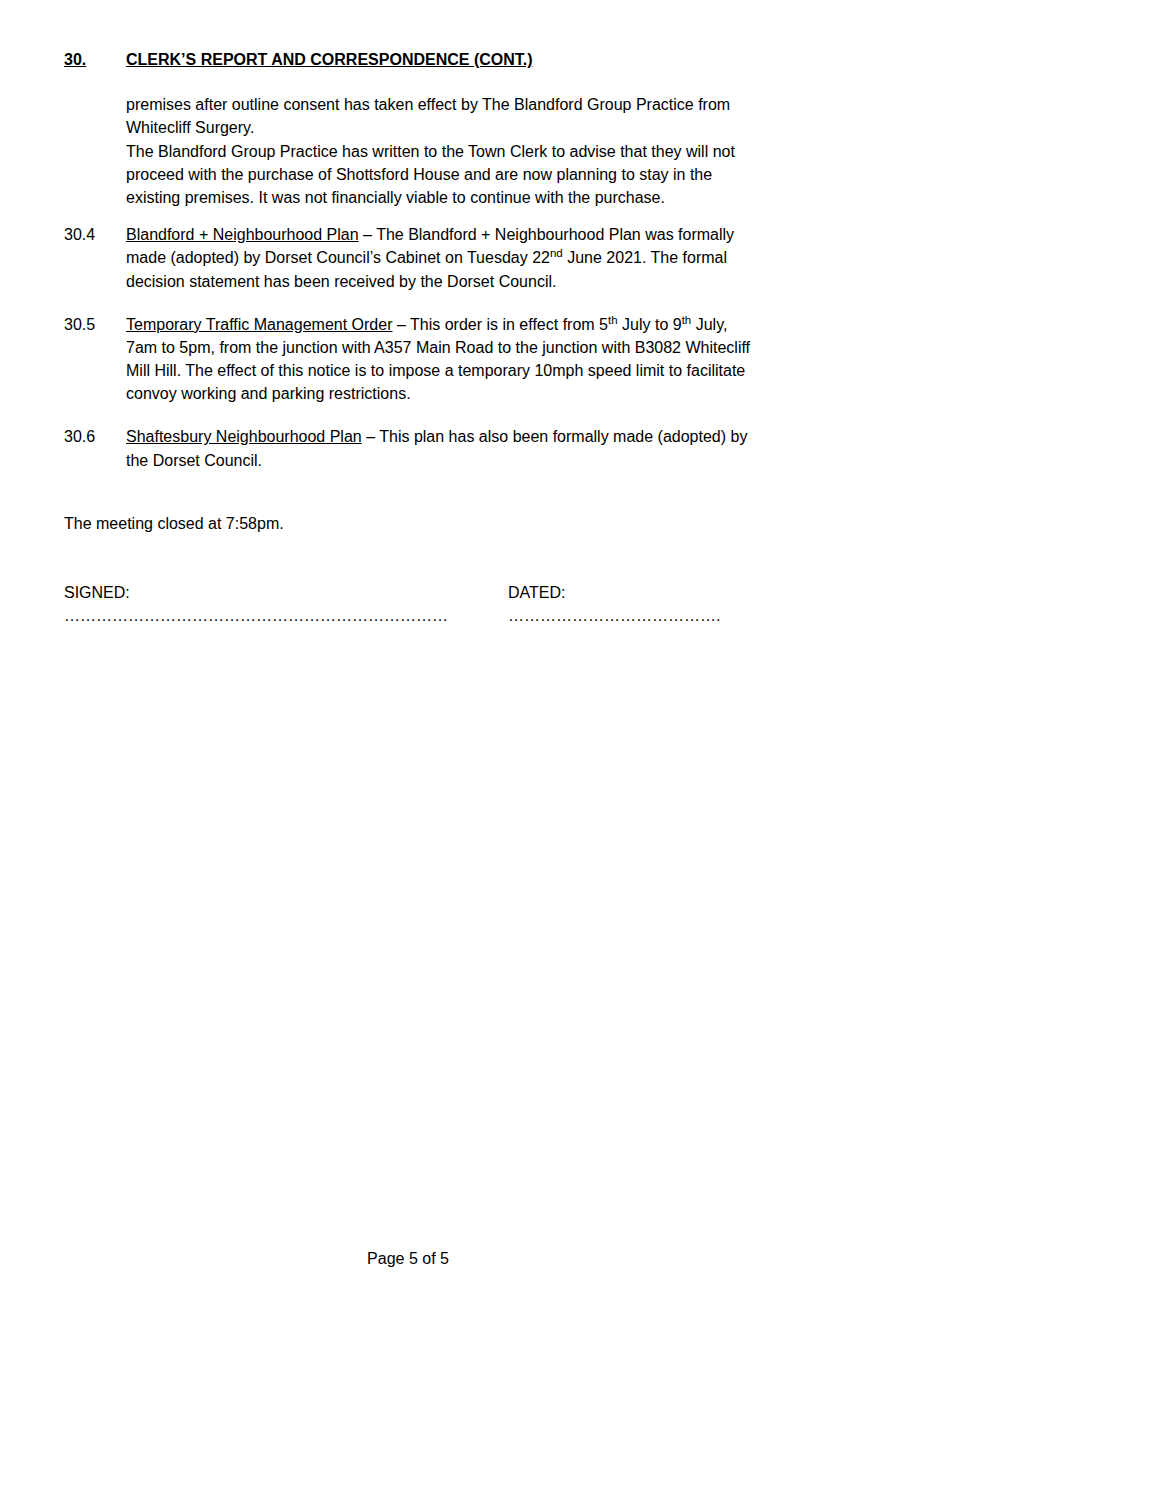30. CLERK’S REPORT AND CORRESPONDENCE (CONT.)
premises after outline consent has taken effect by The Blandford Group Practice from Whitecliff Surgery.
The Blandford Group Practice has written to the Town Clerk to advise that they will not proceed with the purchase of Shottsford House and are now planning to stay in the existing premises. It was not financially viable to continue with the purchase.
30.4
Blandford + Neighbourhood Plan – The Blandford + Neighbourhood Plan was formally made (adopted) by Dorset Council’s Cabinet on Tuesday 22nd June 2021. The formal decision statement has been received by the Dorset Council.
30.5
Temporary Traffic Management Order – This order is in effect from 5th July to 9th July, 7am to 5pm, from the junction with A357 Main Road to the junction with B3082 Whitecliff Mill Hill. The effect of this notice is to impose a temporary 10mph speed limit to facilitate convoy working and parking restrictions.
30.6
Shaftesbury Neighbourhood Plan – This plan has also been formally made (adopted) by the Dorset Council.
The meeting closed at 7:58pm.
SIGNED: ……………………………………………………………… DATED: ………………………………….
Page 5 of 5